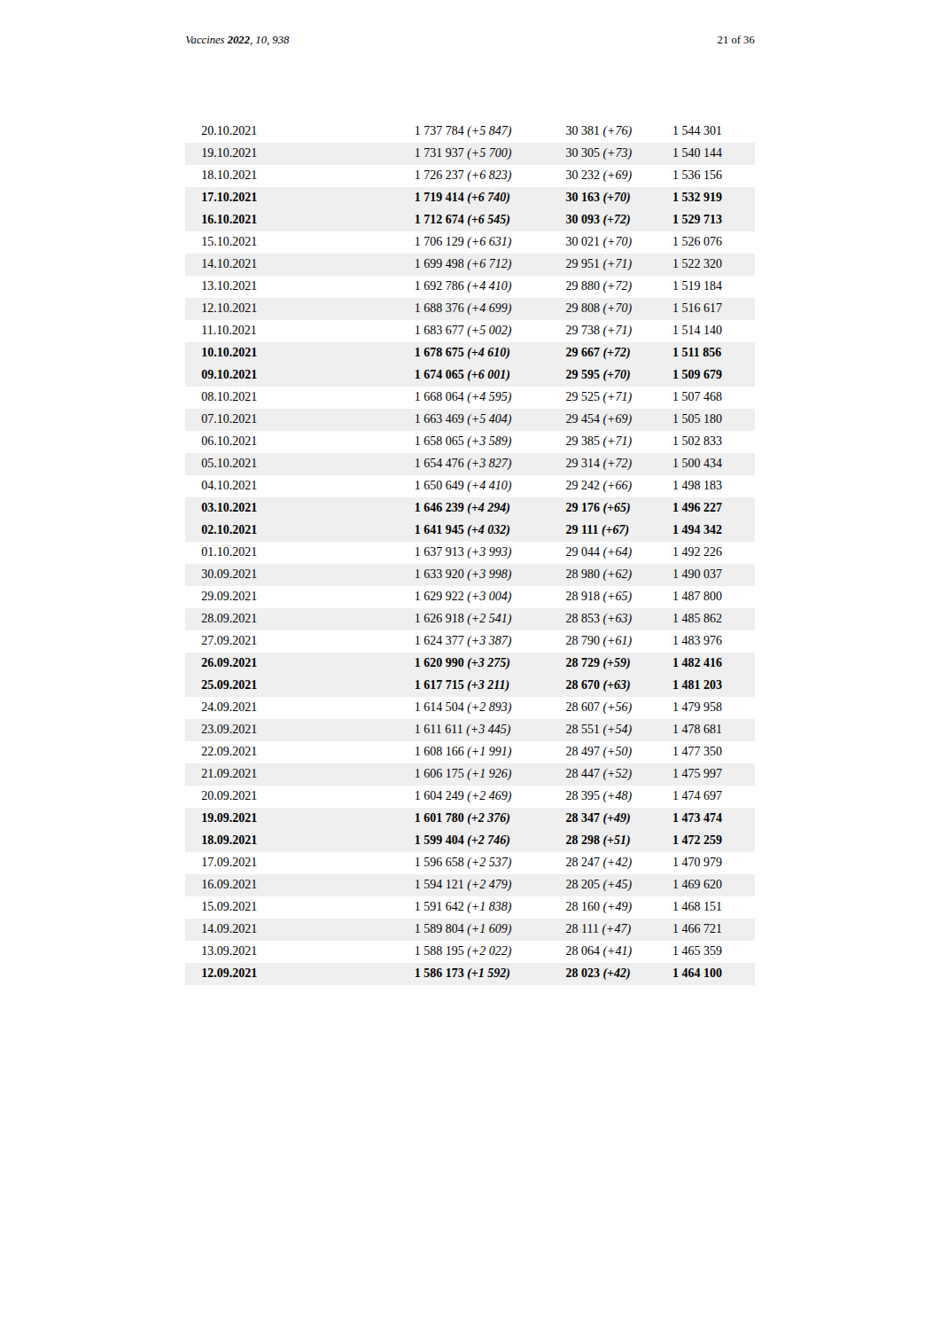Vaccines 2022, 10, 938
21 of 36
| 20.10.2021 | 1 737 784 (+5 847) | 30 381 (+76) | 1 544 301 |
| 19.10.2021 | 1 731 937 (+5 700) | 30 305 (+73) | 1 540 144 |
| 18.10.2021 | 1 726 237 (+6 823) | 30 232 (+69) | 1 536 156 |
| 17.10.2021 | 1 719 414 (+6 740) | 30 163 (+70) | 1 532 919 |
| 16.10.2021 | 1 712 674 (+6 545) | 30 093 (+72) | 1 529 713 |
| 15.10.2021 | 1 706 129 (+6 631) | 30 021 (+70) | 1 526 076 |
| 14.10.2021 | 1 699 498 (+6 712) | 29 951 (+71) | 1 522 320 |
| 13.10.2021 | 1 692 786 (+4 410) | 29 880 (+72) | 1 519 184 |
| 12.10.2021 | 1 688 376 (+4 699) | 29 808 (+70) | 1 516 617 |
| 11.10.2021 | 1 683 677 (+5 002) | 29 738 (+71) | 1 514 140 |
| 10.10.2021 | 1 678 675 (+4 610) | 29 667 (+72) | 1 511 856 |
| 09.10.2021 | 1 674 065 (+6 001) | 29 595 (+70) | 1 509 679 |
| 08.10.2021 | 1 668 064 (+4 595) | 29 525 (+71) | 1 507 468 |
| 07.10.2021 | 1 663 469 (+5 404) | 29 454 (+69) | 1 505 180 |
| 06.10.2021 | 1 658 065 (+3 589) | 29 385 (+71) | 1 502 833 |
| 05.10.2021 | 1 654 476 (+3 827) | 29 314 (+72) | 1 500 434 |
| 04.10.2021 | 1 650 649 (+4 410) | 29 242 (+66) | 1 498 183 |
| 03.10.2021 | 1 646 239 (+4 294) | 29 176 (+65) | 1 496 227 |
| 02.10.2021 | 1 641 945 (+4 032) | 29 111 (+67) | 1 494 342 |
| 01.10.2021 | 1 637 913 (+3 993) | 29 044 (+64) | 1 492 226 |
| 30.09.2021 | 1 633 920 (+3 998) | 28 980 (+62) | 1 490 037 |
| 29.09.2021 | 1 629 922 (+3 004) | 28 918 (+65) | 1 487 800 |
| 28.09.2021 | 1 626 918 (+2 541) | 28 853 (+63) | 1 485 862 |
| 27.09.2021 | 1 624 377 (+3 387) | 28 790 (+61) | 1 483 976 |
| 26.09.2021 | 1 620 990 (+3 275) | 28 729 (+59) | 1 482 416 |
| 25.09.2021 | 1 617 715 (+3 211) | 28 670 (+63) | 1 481 203 |
| 24.09.2021 | 1 614 504 (+2 893) | 28 607 (+56) | 1 479 958 |
| 23.09.2021 | 1 611 611 (+3 445) | 28 551 (+54) | 1 478 681 |
| 22.09.2021 | 1 608 166 (+1 991) | 28 497 (+50) | 1 477 350 |
| 21.09.2021 | 1 606 175 (+1 926) | 28 447 (+52) | 1 475 997 |
| 20.09.2021 | 1 604 249 (+2 469) | 28 395 (+48) | 1 474 697 |
| 19.09.2021 | 1 601 780 (+2 376) | 28 347 (+49) | 1 473 474 |
| 18.09.2021 | 1 599 404 (+2 746) | 28 298 (+51) | 1 472 259 |
| 17.09.2021 | 1 596 658 (+2 537) | 28 247 (+42) | 1 470 979 |
| 16.09.2021 | 1 594 121 (+2 479) | 28 205 (+45) | 1 469 620 |
| 15.09.2021 | 1 591 642 (+1 838) | 28 160 (+49) | 1 468 151 |
| 14.09.2021 | 1 589 804 (+1 609) | 28 111 (+47) | 1 466 721 |
| 13.09.2021 | 1 588 195 (+2 022) | 28 064 (+41) | 1 465 359 |
| 12.09.2021 | 1 586 173 (+1 592) | 28 023 (+42) | 1 464 100 |